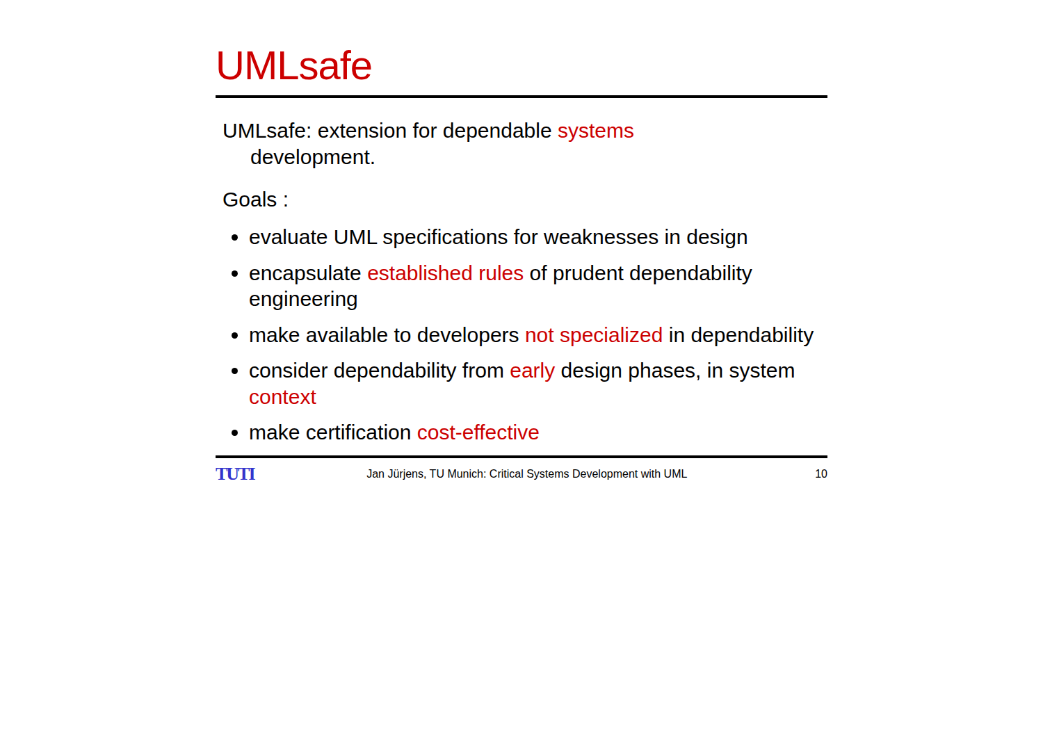UMLsafe
UMLsafe: extension for dependable systems development.
Goals :
evaluate UML specifications for weaknesses in design
encapsulate established rules of prudent dependability engineering
make available to developers not specialized in dependability
consider dependability from early design phases, in system context
make certification cost-effective
TUTI Jan Jürjens, TU Munich: Critical Systems Development with UML 10